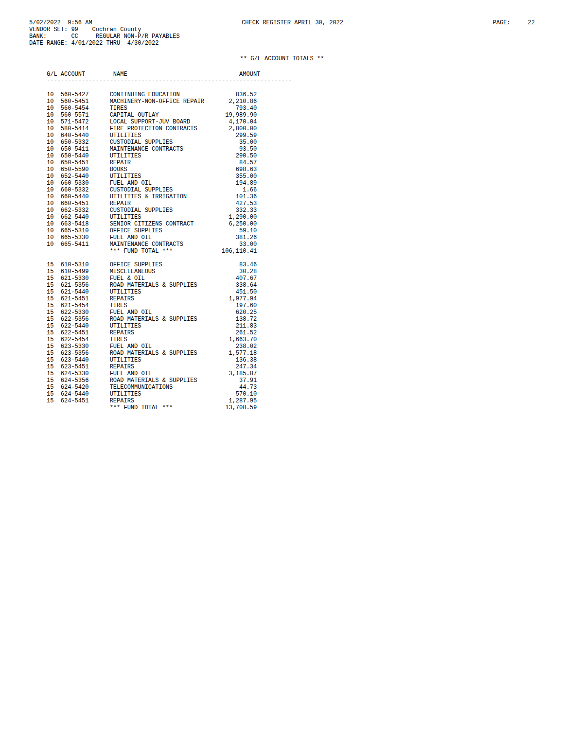5/02/2022 9:56 AM
CHECK REGISTER APRIL 30, 2022
PAGE: 22
VENDOR SET: 99    Cochran County
BANK:       CC     REGULAR NON-P/R PAYABLES
DATE RANGE: 4/01/2022 THRU  4/30/2022
** G/L ACCOUNT TOTALS **
     G/L ACCOUNT        NAME                                AMOUNT
     ----------------------------------------------------------------------

     10  560-5427      CONTINUING EDUCATION                836.52
     10  560-5451      MACHINERY-NON-OFFICE REPAIR       2,210.86
     10  560-5454      TIRES                               793.40
     10  560-5571      CAPITAL OUTLAY                   19,989.90
     10  571-5472      LOCAL SUPPORT-JUV BOARD           4,170.04
     10  580-5414      FIRE PROTECTION CONTRACTS         2,800.00
     10  640-5440      UTILITIES                           299.59
     10  650-5332      CUSTODIAL SUPPLIES                   35.00
     10  650-5411      MAINTENANCE CONTRACTS                93.50
     10  650-5440      UTILITIES                           290.50
     10  650-5451      REPAIR                               84.57
     10  650-5590      BOOKS                               698.63
     10  652-5440      UTILITIES                           355.00
     10  660-5330      FUEL AND OIL                        194.89
     10  660-5332      CUSTODIAL SUPPLIES                    1.66
     10  660-5440      UTILITIES & IRRIGATION              101.36
     10  660-5451      REPAIR                              427.53
     10  662-5332      CUSTODIAL SUPPLIES                  332.33
     10  662-5440      UTILITIES                         1,290.00
     10  663-5418      SENIOR CITIZENS CONTRACT          6,250.00
     10  665-5310      OFFICE SUPPLIES                      59.10
     10  665-5330      FUEL AND OIL                        381.26
     10  665-5411      MAINTENANCE CONTRACTS                33.00
                       *** FUND TOTAL ***              106,110.41

     15  610-5310      OFFICE SUPPLIES                      83.46
     15  610-5499      MISCELLANEOUS                        30.28
     15  621-5330      FUEL & OIL                          407.67
     15  621-5356      ROAD MATERIALS & SUPPLIES           338.64
     15  621-5440      UTILITIES                           451.50
     15  621-5451      REPAIRS                           1,977.94
     15  621-5454      TIRES                               197.60
     15  622-5330      FUEL AND OIL                        620.25
     15  622-5356      ROAD MATERIALS & SUPPLIES           138.72
     15  622-5440      UTILITIES                           211.83
     15  622-5451      REPAIRS                             261.52
     15  622-5454      TIRES                             1,663.70
     15  623-5330      FUEL AND OIL                        238.02
     15  623-5356      ROAD MATERIALS & SUPPLIES         1,577.18
     15  623-5440      UTILITIES                           136.38
     15  623-5451      REPAIRS                             247.34
     15  624-5330      FUEL AND OIL                      3,185.87
     15  624-5356      ROAD MATERIALS & SUPPLIES            37.91
     15  624-5420      TELECOMMUNICATIONS                   44.73
     15  624-5440      UTILITIES                           570.10
     15  624-5451      REPAIRS                           1,287.95
                       *** FUND TOTAL ***               13,708.59